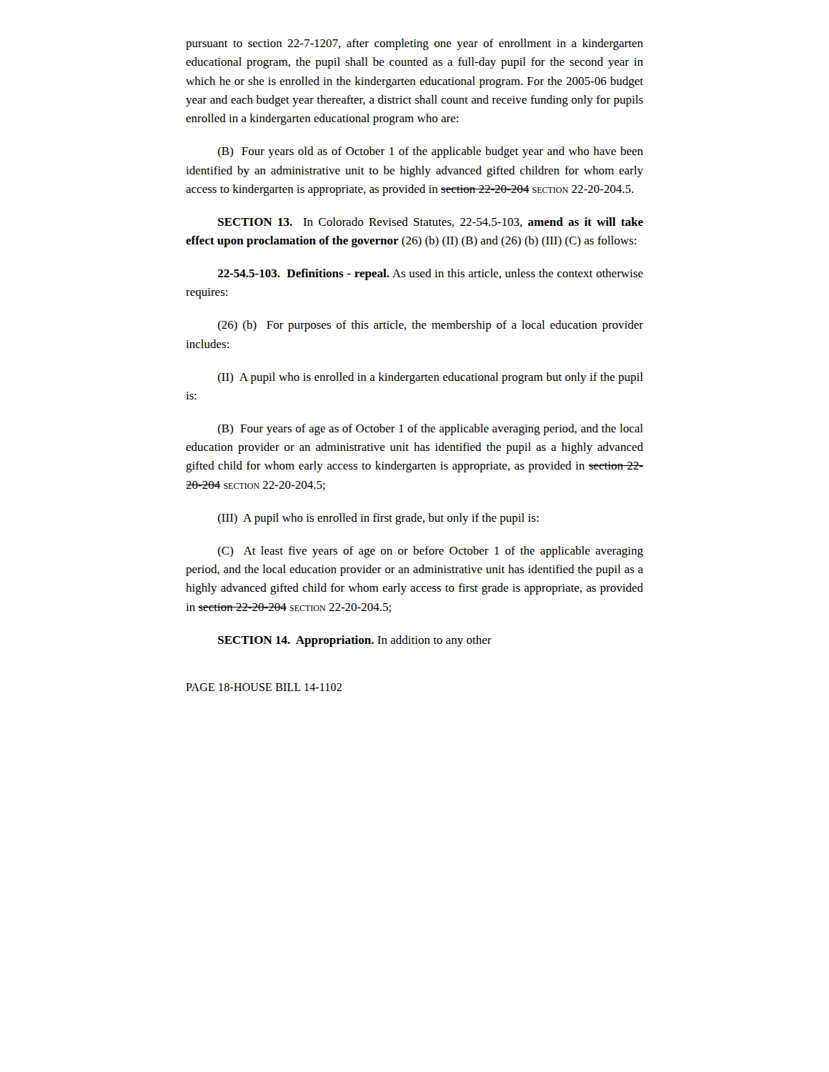pursuant to section 22-7-1207, after completing one year of enrollment in a kindergarten educational program, the pupil shall be counted as a full-day pupil for the second year in which he or she is enrolled in the kindergarten educational program. For the 2005-06 budget year and each budget year thereafter, a district shall count and receive funding only for pupils enrolled in a kindergarten educational program who are:
(B) Four years old as of October 1 of the applicable budget year and who have been identified by an administrative unit to be highly advanced gifted children for whom early access to kindergarten is appropriate, as provided in section 22-20-204 section 22-20-204.5.
SECTION 13. In Colorado Revised Statutes, 22-54.5-103, amend as it will take effect upon proclamation of the governor (26) (b) (II) (B) and (26) (b) (III) (C) as follows:
22-54.5-103. Definitions - repeal. As used in this article, unless the context otherwise requires:
(26) (b) For purposes of this article, the membership of a local education provider includes:
(II) A pupil who is enrolled in a kindergarten educational program but only if the pupil is:
(B) Four years of age as of October 1 of the applicable averaging period, and the local education provider or an administrative unit has identified the pupil as a highly advanced gifted child for whom early access to kindergarten is appropriate, as provided in section 22-20-204 section 22-20-204.5;
(III) A pupil who is enrolled in first grade, but only if the pupil is:
(C) At least five years of age on or before October 1 of the applicable averaging period, and the local education provider or an administrative unit has identified the pupil as a highly advanced gifted child for whom early access to first grade is appropriate, as provided in section 22-20-204 section 22-20-204.5;
SECTION 14. Appropriation. In addition to any other
PAGE 18-HOUSE BILL 14-1102